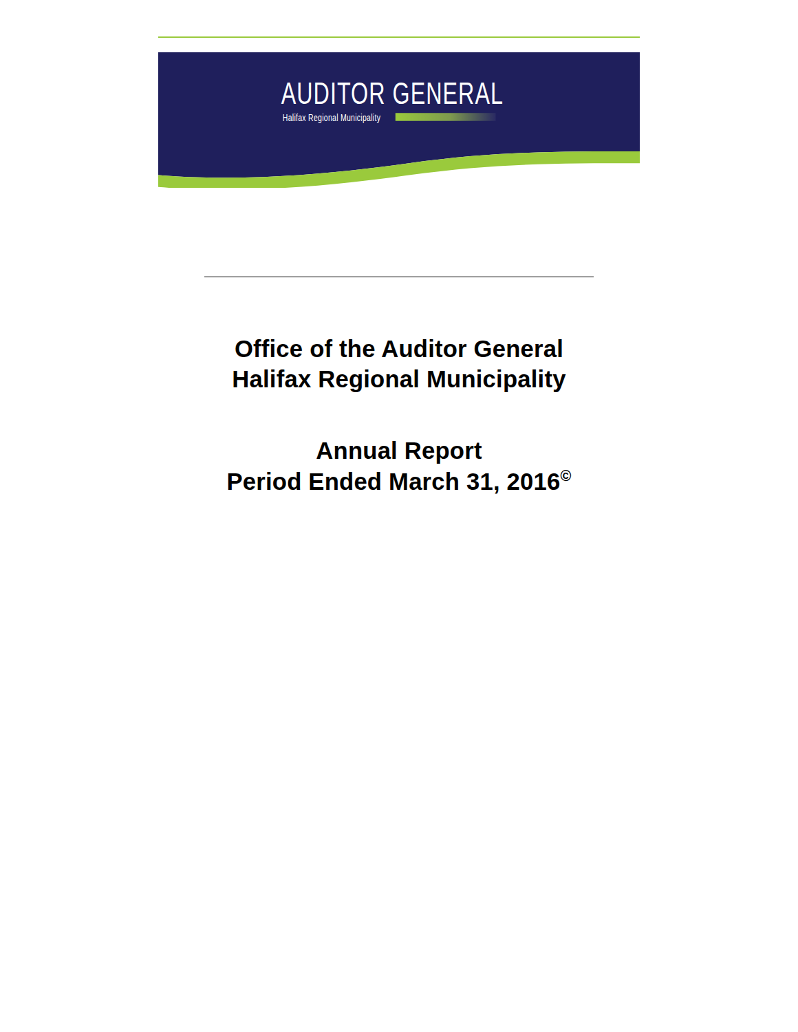AUDITOR GENERAL Halifax Regional Municipality
Office of the Auditor General
Halifax Regional Municipality Annual Report
Period Ended March 31, 2016©